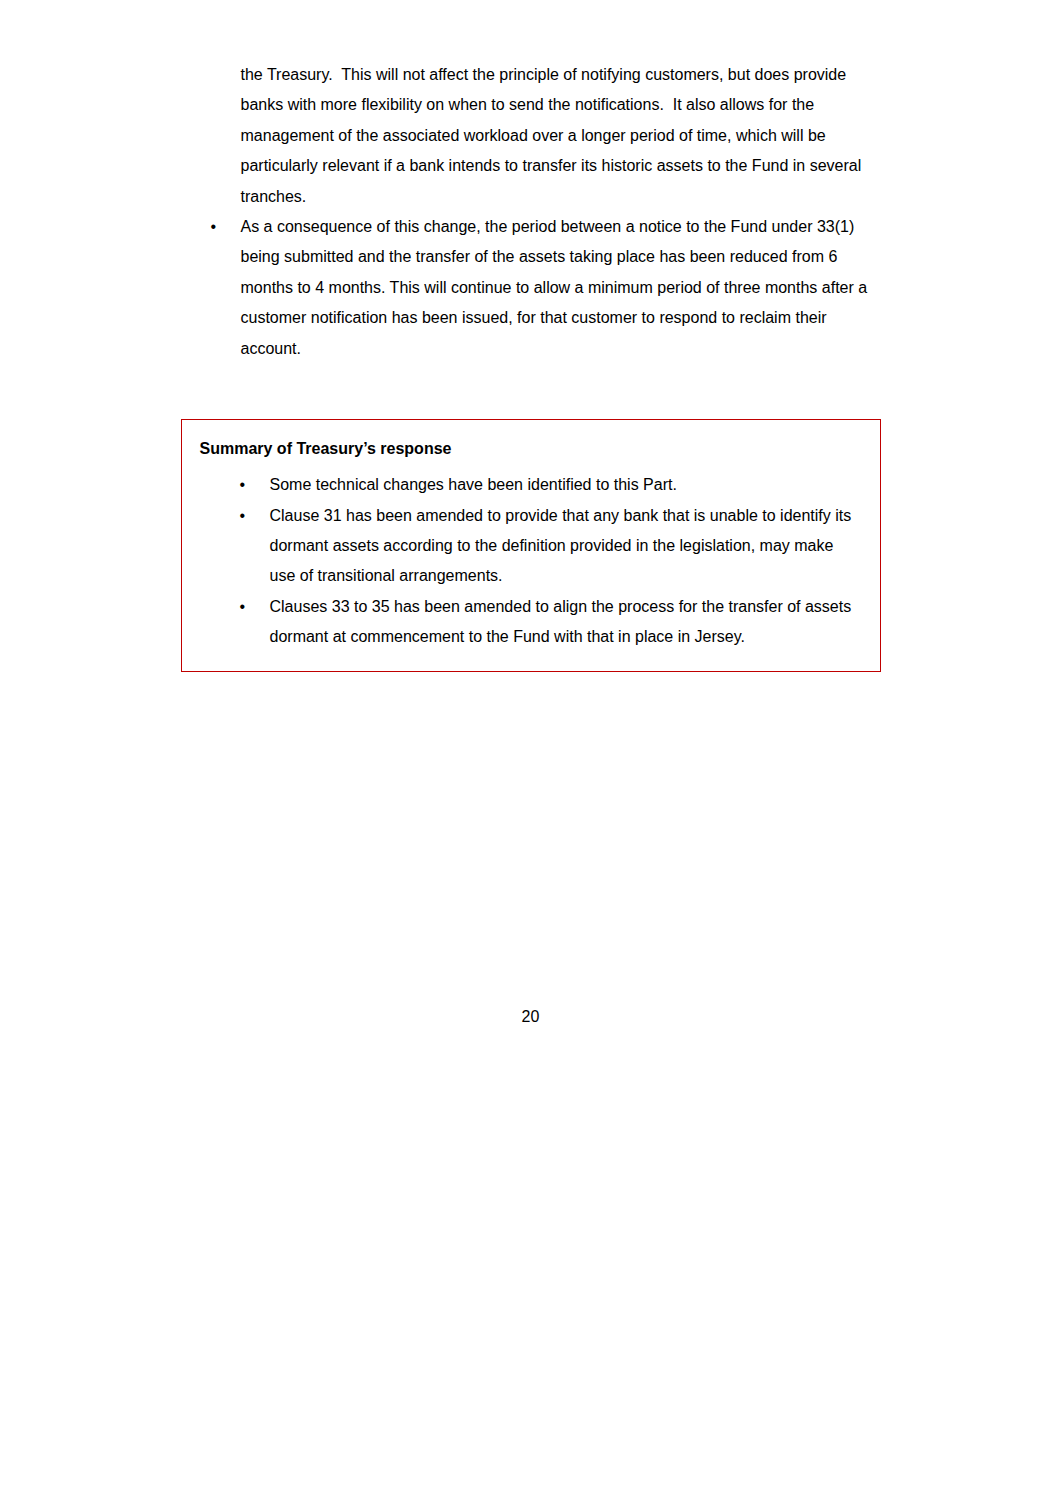the Treasury. This will not affect the principle of notifying customers, but does provide banks with more flexibility on when to send the notifications. It also allows for the management of the associated workload over a longer period of time, which will be particularly relevant if a bank intends to transfer its historic assets to the Fund in several tranches.
As a consequence of this change, the period between a notice to the Fund under 33(1) being submitted and the transfer of the assets taking place has been reduced from 6 months to 4 months. This will continue to allow a minimum period of three months after a customer notification has been issued, for that customer to respond to reclaim their account.
Summary of Treasury’s response
Some technical changes have been identified to this Part.
Clause 31 has been amended to provide that any bank that is unable to identify its dormant assets according to the definition provided in the legislation, may make use of transitional arrangements.
Clauses 33 to 35 has been amended to align the process for the transfer of assets dormant at commencement to the Fund with that in place in Jersey.
20